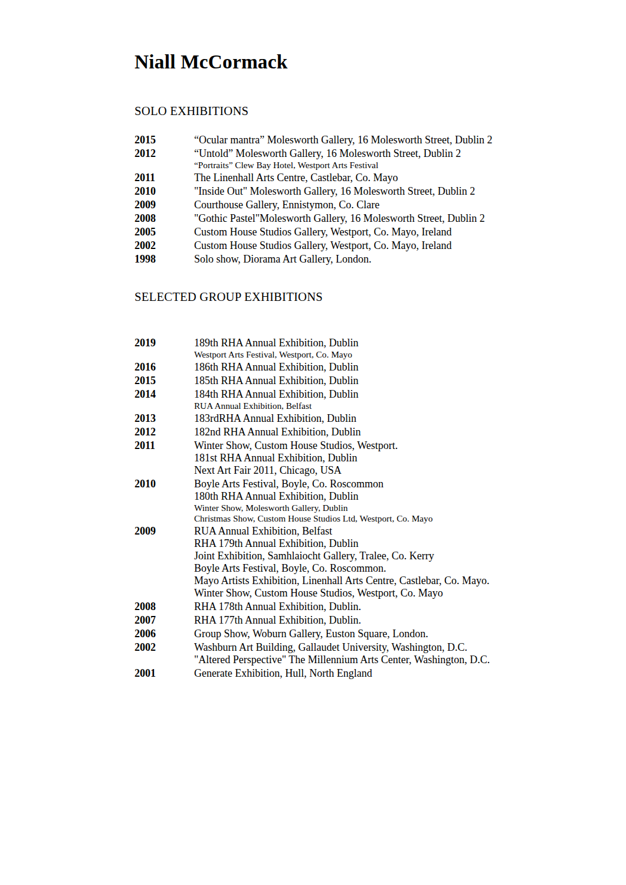Niall McCormack
SOLO EXHIBITIONS
| 2015 | “Ocular mantra” Molesworth Gallery, 16 Molesworth Street, Dublin 2 |
| 2012 | “Untold” Molesworth Gallery, 16 Molesworth Street, Dublin 2 “Portraits” Clew Bay Hotel, Westport Arts Festival |
| 2011 | The Linenhall Arts Centre, Castlebar, Co. Mayo |
| 2010 | "Inside Out" Molesworth Gallery, 16 Molesworth Street, Dublin 2 |
| 2009 | Courthouse Gallery, Ennistymon, Co. Clare |
| 2008 | "Gothic Pastel"Molesworth Gallery, 16 Molesworth Street, Dublin 2 |
| 2005 | Custom House Studios Gallery, Westport, Co. Mayo, Ireland |
| 2002 | Custom House Studios Gallery, Westport, Co. Mayo, Ireland |
| 1998 | Solo show, Diorama Art Gallery, London. |
SELECTED GROUP EXHIBITIONS
| 2019 | 189th RHA Annual Exhibition, Dublin Westport Arts Festival, Westport, Co. Mayo |
| 2016 | 186th RHA Annual Exhibition, Dublin |
| 2015 | 185th RHA Annual Exhibition, Dublin |
| 2014 | 184th RHA Annual Exhibition, Dublin RUA Annual Exhibition, Belfast |
| 2013 | 183rdRHA Annual Exhibition, Dublin |
| 2012 | 182nd RHA Annual Exhibition, Dublin |
| 2011 | Winter Show, Custom House Studios, Westport. 181st RHA Annual Exhibition, Dublin Next Art Fair 2011, Chicago, USA |
| 2010 | Boyle Arts Festival, Boyle, Co. Roscommon 180th RHA Annual Exhibition, Dublin Winter Show, Molesworth Gallery, Dublin Christmas Show, Custom House Studios Ltd, Westport, Co. Mayo |
| 2009 | RUA Annual Exhibition, Belfast RHA 179th Annual Exhibition, Dublin Joint Exhibition, Samhlaiocht Gallery, Tralee, Co. Kerry Boyle Arts Festival, Boyle, Co. Roscommon. Mayo Artists Exhibition, Linenhall Arts Centre, Castlebar, Co. Mayo. Winter Show, Custom House Studios, Westport, Co. Mayo |
| 2008 | RHA 178th Annual Exhibition, Dublin. |
| 2007 | RHA 177th Annual Exhibition, Dublin. |
| 2006 | Group Show, Woburn Gallery, Euston Square, London. |
| 2002 | Washburn Art Building, Gallaudet University, Washington, D.C. "Altered Perspective" The Millennium Arts Center, Washington, D.C. |
| 2001 | Generate Exhibition, Hull, North England |